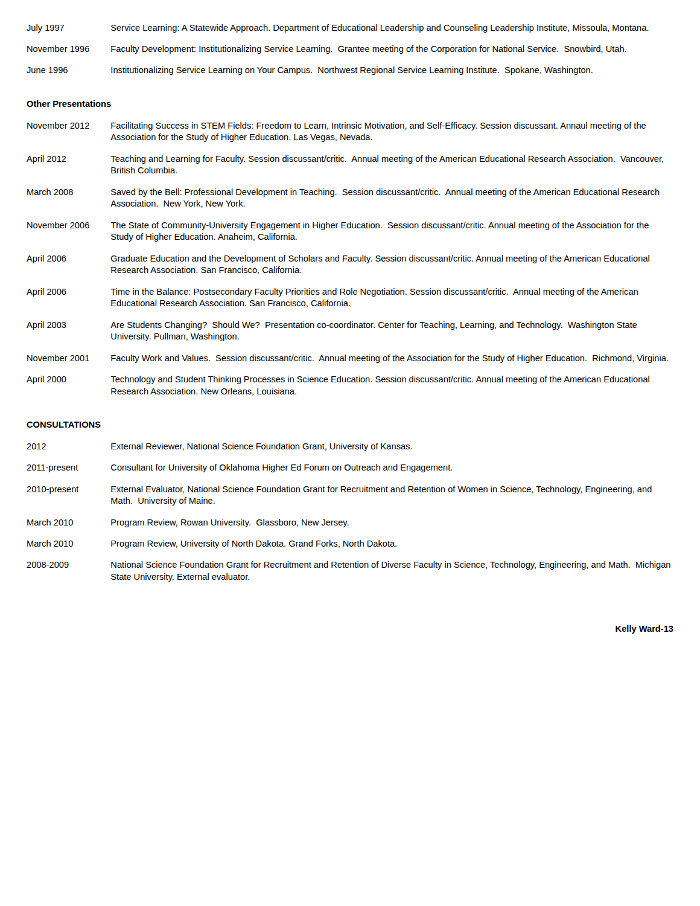| July 1997 | Service Learning: A Statewide Approach. Department of Educational Leadership and Counseling Leadership Institute, Missoula, Montana. |
| November 1996 | Faculty Development: Institutionalizing Service Learning. Grantee meeting of the Corporation for National Service. Snowbird, Utah. |
| June 1996 | Institutionalizing Service Learning on Your Campus. Northwest Regional Service Learning Institute. Spokane, Washington. |
Other Presentations
| November 2012 | Facilitating Success in STEM Fields: Freedom to Learn, Intrinsic Motivation, and Self-Efficacy. Session discussant. Annaul meeting of the Association for the Study of Higher Education. Las Vegas, Nevada. |
| April 2012 | Teaching and Learning for Faculty. Session discussant/critic. Annual meeting of the American Educational Research Association. Vancouver, British Columbia. |
| March 2008 | Saved by the Bell: Professional Development in Teaching. Session discussant/critic. Annual meeting of the American Educational Research Association. New York, New York. |
| November 2006 | The State of Community-University Engagement in Higher Education. Session discussant/critic. Annual meeting of the Association for the Study of Higher Education. Anaheim, California. |
| April 2006 | Graduate Education and the Development of Scholars and Faculty. Session discussant/critic. Annual meeting of the American Educational Research Association. San Francisco, California. |
| April 2006 | Time in the Balance: Postsecondary Faculty Priorities and Role Negotiation. Session discussant/critic. Annual meeting of the American Educational Research Association. San Francisco, California. |
| April 2003 | Are Students Changing? Should We? Presentation co-coordinator. Center for Teaching, Learning, and Technology. Washington State University. Pullman, Washington. |
| November 2001 | Faculty Work and Values. Session discussant/critic. Annual meeting of the Association for the Study of Higher Education. Richmond, Virginia. |
| April 2000 | Technology and Student Thinking Processes in Science Education. Session discussant/critic. Annual meeting of the American Educational Research Association. New Orleans, Louisiana. |
CONSULTATIONS
| 2012 | External Reviewer, National Science Foundation Grant, University of Kansas. |
| 2011-present | Consultant for University of Oklahoma Higher Ed Forum on Outreach and Engagement. |
| 2010-present | External Evaluator, National Science Foundation Grant for Recruitment and Retention of Women in Science, Technology, Engineering, and Math. University of Maine. |
| March 2010 | Program Review, Rowan University. Glassboro, New Jersey. |
| March 2010 | Program Review, University of North Dakota. Grand Forks, North Dakota. |
| 2008-2009 | National Science Foundation Grant for Recruitment and Retention of Diverse Faculty in Science, Technology, Engineering, and Math. Michigan State University. External evaluator. |
Kelly Ward-13